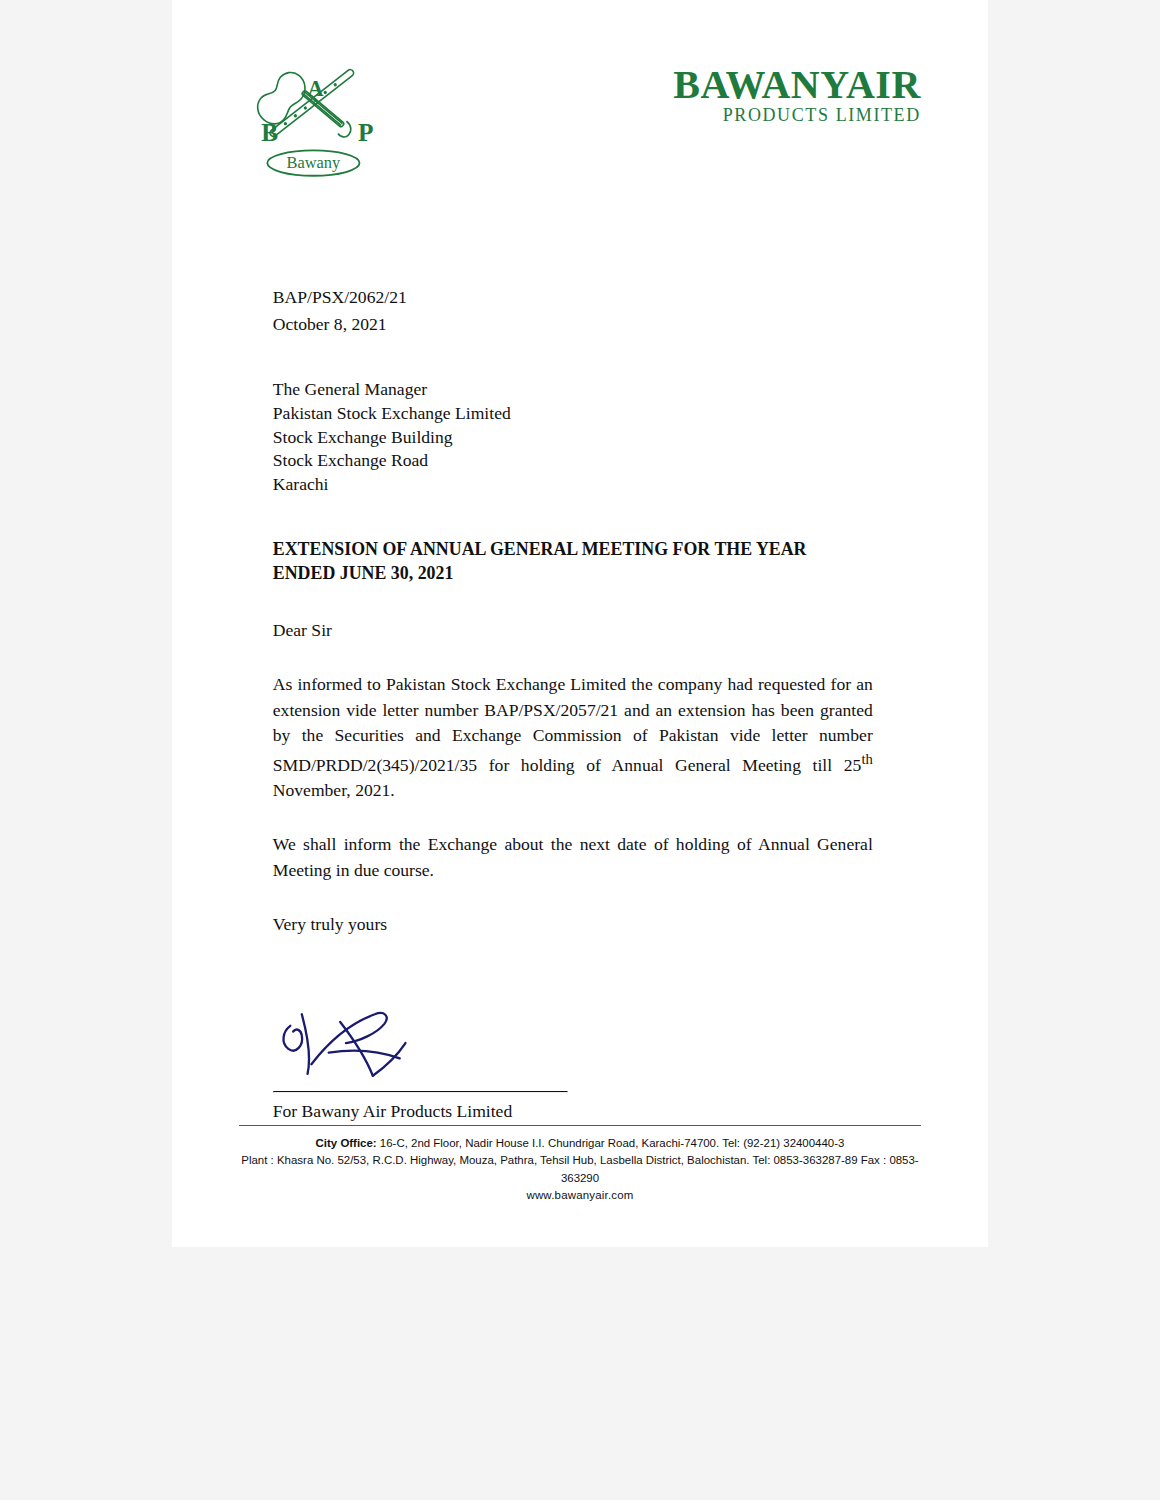B A P Bawany
BAWANYAIR
PRODUCTS LIMITED
BAP/PSX/2062/21
October 8, 2021
The General Manager
Pakistan Stock Exchange Limited
Stock Exchange Building
Stock Exchange Road
Karachi
EXTENSION OF ANNUAL GENERAL MEETING FOR THE YEAR ENDED JUNE 30, 2021
Dear Sir
As informed to Pakistan Stock Exchange Limited the company had requested for an extension vide letter number BAP/PSX/2057/21 and an extension has been granted by the Securities and Exchange Commission of Pakistan vide letter number SMD/PRDD/2(345)/2021/35 for holding of Annual General Meeting till 25th November, 2021.
We shall inform the Exchange about the next date of holding of Annual General Meeting in due course.
Very truly yours
For Bawany Air Products Limited
City Office: 16-C, 2nd Floor, Nadir House I.I. Chundrigar Road, Karachi-74700. Tel: (92-21) 32400440-3
Plant : Khasra No. 52/53, R.C.D. Highway, Mouza, Pathra, Tehsil Hub, Lasbella District, Balochistan. Tel: 0853-363287-89 Fax : 0853-363290
www.bawanyair.com